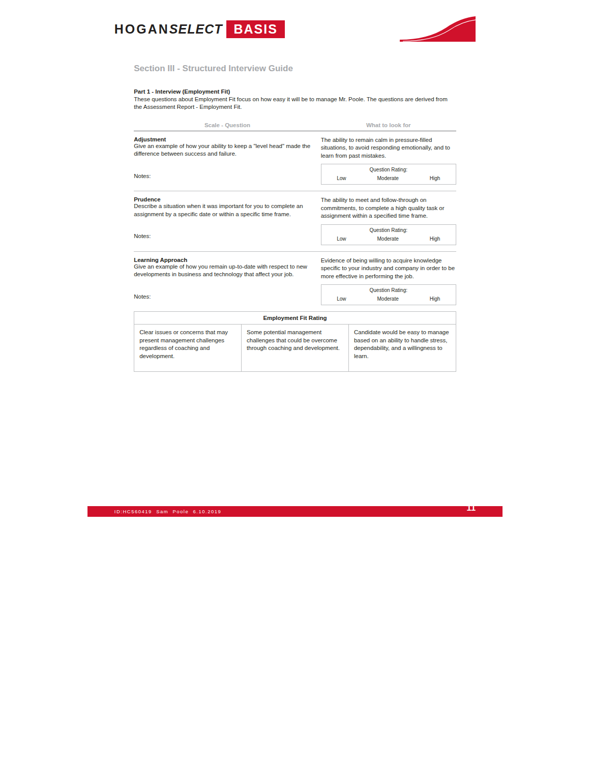HOGAN SELECT BASIS
Section III - Structured Interview Guide
Part 1 - Interview (Employment Fit)
These questions about Employment Fit focus on how easy it will be to manage Mr. Poole. The questions are derived from the Assessment Report - Employment Fit.
| Scale - Question | What to look for |
| --- | --- |
| Adjustment Give an example of how your ability to keep a "level head" made the difference between success and failure. Notes: | The ability to remain calm in pressure-filled situations, to avoid responding emotionally, and to learn from past mistakes. Question Rating: Low Moderate High |
| Prudence Describe a situation when it was important for you to complete an assignment by a specific date or within a specific time frame. Notes: | The ability to meet and follow-through on commitments, to complete a high quality task or assignment within a specified time frame. Question Rating: Low Moderate High |
| Learning Approach Give an example of how you remain up-to-date with respect to new developments in business and technology that affect your job. Notes: | Evidence of being willing to acquire knowledge specific to your industry and company in order to be more effective in performing the job. Question Rating: Low Moderate High |
| Employment Fit Rating |
| Clear issues or concerns that may present management challenges regardless of coaching and development. | Some potential management challenges that could be overcome through coaching and development. | Candidate would be easy to manage based on an ability to handle stress, dependability, and a willingness to learn. |
ID:HC560419 Sam Poole 6.10.2019
11